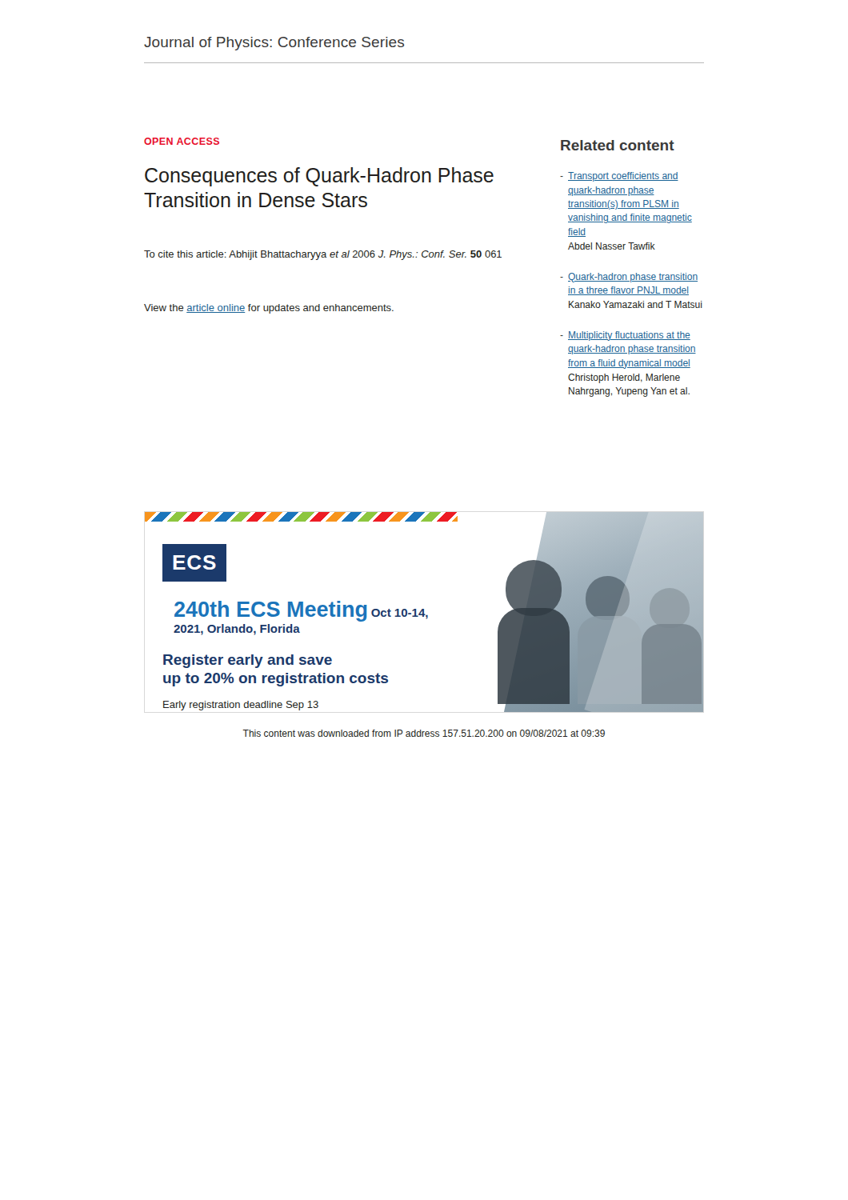Journal of Physics: Conference Series
OPEN ACCESS
Consequences of Quark-Hadron Phase Transition in Dense Stars
To cite this article: Abhijit Bhattacharyya et al 2006 J. Phys.: Conf. Ser. 50 061
View the article online for updates and enhancements.
Related content
Transport coefficients and quark-hadron phase transition(s) from PLSM in vanishing and finite magnetic field Abdel Nasser Tawfik
Quark-hadron phase transition in a three flavor PNJL model Kanako Yamazaki and T Matsui
Multiplicity fluctuations at the quark-hadron phase transition from a fluid dynamical model Christoph Herold, Marlene Nahrgang, Yupeng Yan et al.
ECS 240th ECS Meeting Oct 10-14, 2021, Orlando, Florida
Register early and save
up to 20% on registration costs
Early registration deadline Sep 13
REGISTER NOW
This content was downloaded from IP address 157.51.20.200 on 09/08/2021 at 09:39